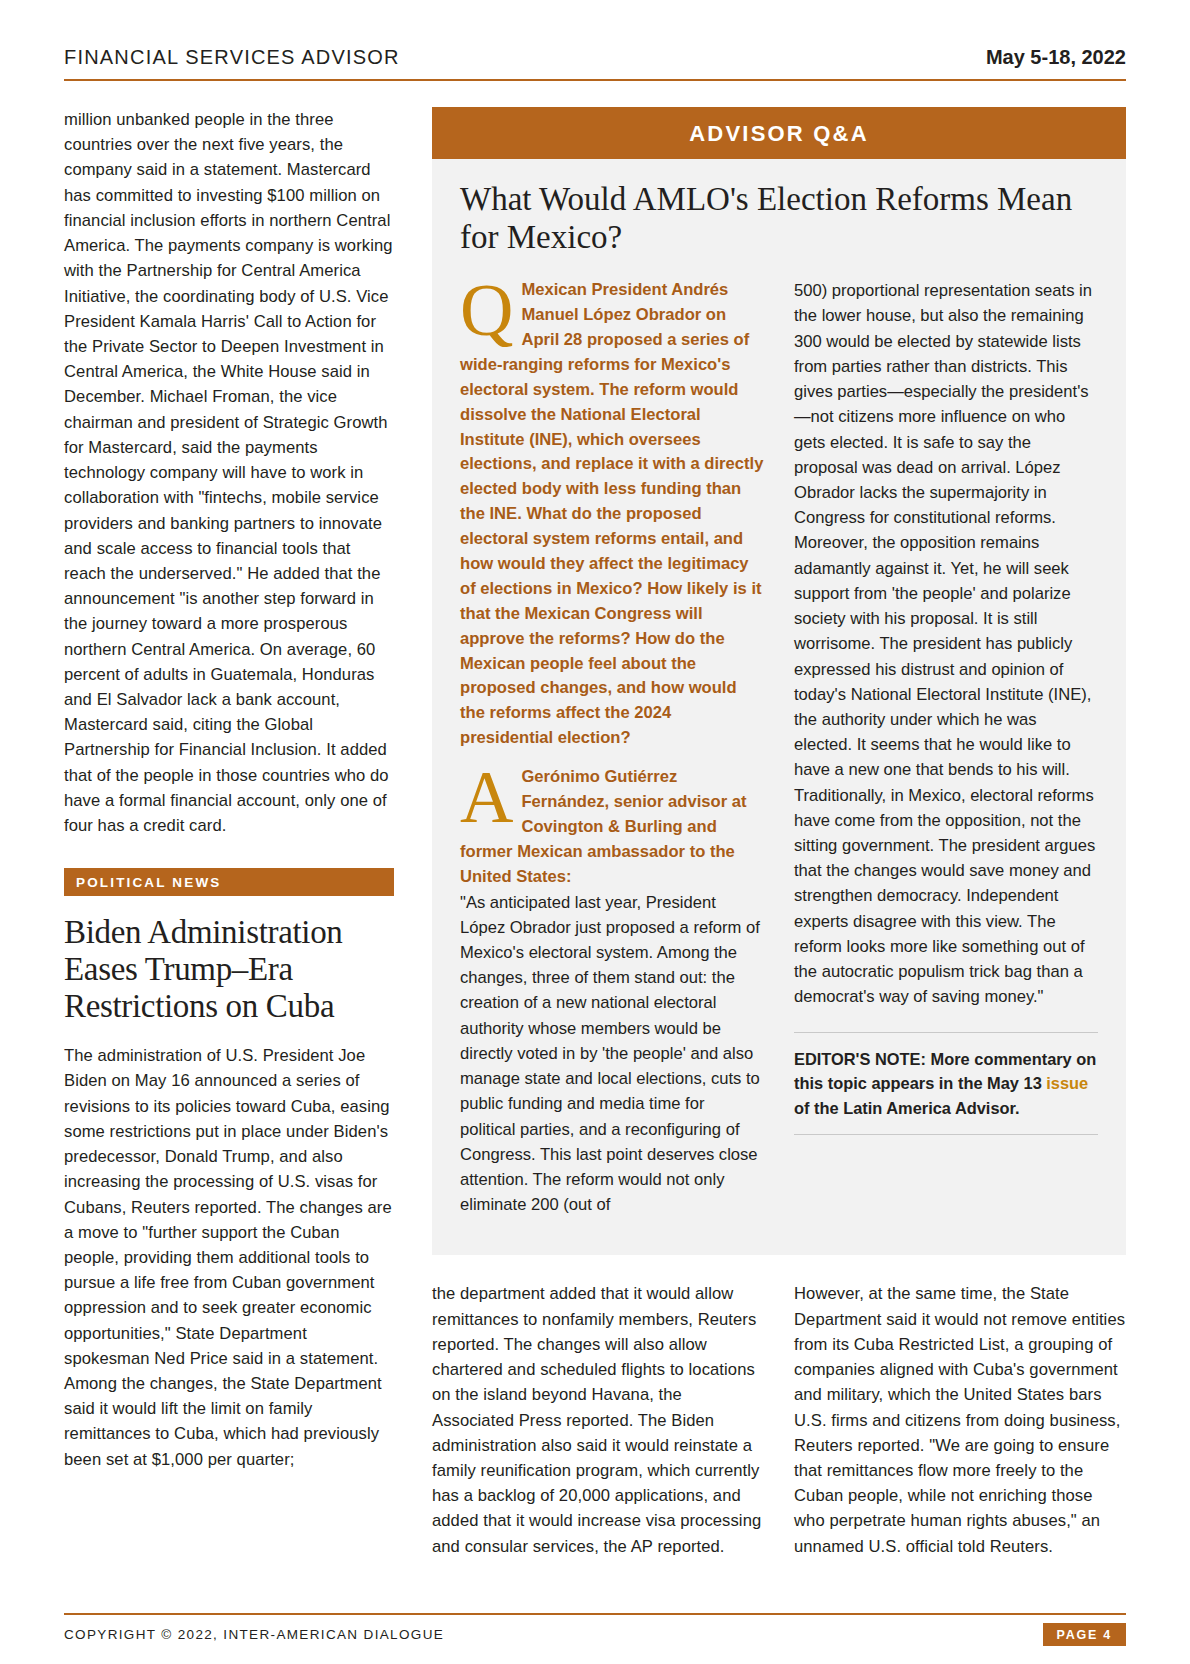Financial Services Advisor
May 5-18, 2022
million unbanked people in the three countries over the next five years, the company said in a statement. Mastercard has committed to investing $100 million on financial inclusion efforts in northern Central America. The payments company is working with the Partnership for Central America Initiative, the coordinating body of U.S. Vice President Kamala Harris' Call to Action for the Private Sector to Deepen Investment in Central America, the White House said in December. Michael Froman, the vice chairman and president of Strategic Growth for Mastercard, said the payments technology company will have to work in collaboration with "fintechs, mobile service providers and banking partners to innovate and scale access to financial tools that reach the underserved." He added that the announcement "is another step forward in the journey toward a more prosperous northern Central America. On average, 60 percent of adults in Guatemala, Honduras and El Salvador lack a bank account, Mastercard said, citing the Global Partnership for Financial Inclusion. It added that of the people in those countries who do have a formal financial account, only one of four has a credit card.
Political News
Biden Administration Eases Trump–Era Restrictions on Cuba
The administration of U.S. President Joe Biden on May 16 announced a series of revisions to its policies toward Cuba, easing some restrictions put in place under Biden's predecessor, Donald Trump, and also increasing the processing of U.S. visas for Cubans, Reuters reported. The changes are a move to "further support the Cuban people, providing them additional tools to pursue a life free from Cuban government oppression and to seek greater economic opportunities," State Department spokesman Ned Price said in a statement. Among the changes, the State Department said it would lift the limit on family remittances to Cuba, which had previously been set at $1,000 per quarter;
Advisor Q&A
What Would AMLO's Election Reforms Mean for Mexico?
QMexican President Andrés Manuel López Obrador on April 28 proposed a series of wide-ranging reforms for Mexico's electoral system. The reform would dissolve the National Electoral Institute (INE), which oversees elections, and replace it with a directly elected body with less funding than the INE. What do the proposed electoral system reforms entail, and how would they affect the legitimacy of elections in Mexico? How likely is it that the Mexican Congress will approve the reforms? How do the Mexican people feel about the proposed changes, and how would the reforms affect the 2024 presidential election?
AGerónimo Gutiérrez Fernández, senior advisor at Covington & Burling and former Mexican ambassador to the United States:
"As anticipated last year, President López Obrador just proposed a reform of Mexico's electoral system. Among the changes, three of them stand out: the creation of a new national electoral authority whose members would be directly voted in by 'the people' and also manage state and local elections, cuts to public funding and media time for political parties, and a reconfiguring of Congress. This last point deserves close attention. The reform would not only eliminate 200 (out of
500) proportional representation seats in the lower house, but also the remaining 300 would be elected by statewide lists from parties rather than districts. This gives parties—especially the president's—not citizens more influence on who gets elected. It is safe to say the proposal was dead on arrival. López Obrador lacks the supermajority in Congress for constitutional reforms. Moreover, the opposition remains adamantly against it. Yet, he will seek support from 'the people' and polarize society with his proposal. It is still worrisome. The president has publicly expressed his distrust and opinion of today's National Electoral Institute (INE), the authority under which he was elected. It seems that he would like to have a new one that bends to his will. Traditionally, in Mexico, electoral reforms have come from the opposition, not the sitting government. The president argues that the changes would save money and strengthen democracy. Independent experts disagree with this view. The reform looks more like something out of the autocratic populism trick bag than a democrat's way of saving money."
EDITOR'S NOTE: More commentary on this topic appears in the May 13 issue of the Latin America Advisor.
the department added that it would allow remittances to nonfamily members, Reuters reported. The changes will also allow chartered and scheduled flights to locations on the island beyond Havana, the Associated Press reported. The Biden administration also said it would reinstate a family reunification program, which currently has a backlog of 20,000 applications, and added that it would increase visa processing and consular services, the AP reported.
However, at the same time, the State Department said it would not remove entities from its Cuba Restricted List, a grouping of companies aligned with Cuba's government and military, which the United States bars U.S. firms and citizens from doing business, Reuters reported. "We are going to ensure that remittances flow more freely to the Cuban people, while not enriching those who perpetrate human rights abuses," an unnamed U.S. official told Reuters.
Copyright © 2022, Inter-American Dialogue
Page 4